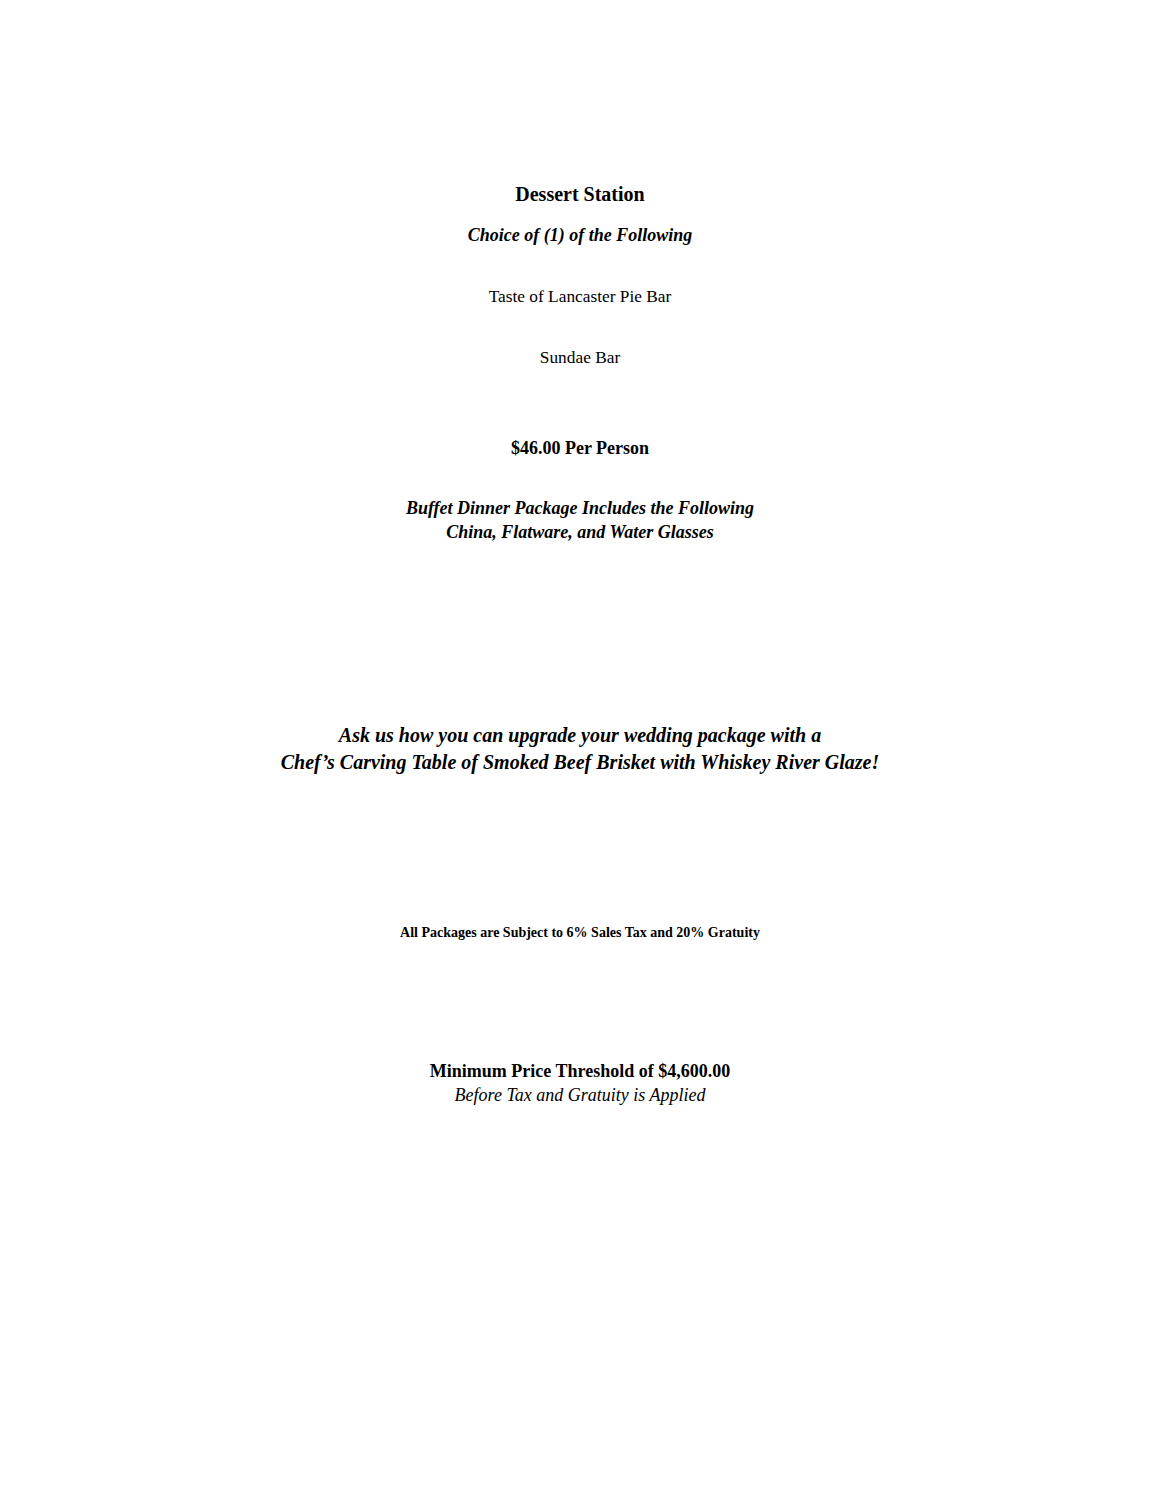Dessert Station
Choice of (1) of the Following
Taste of Lancaster Pie Bar
Sundae Bar
$46.00 Per Person
Buffet Dinner Package Includes the Following
China, Flatware, and Water Glasses
Ask us how you can upgrade your wedding package with a
Chef’s Carving Table of Smoked Beef Brisket with Whiskey River Glaze!
All Packages are Subject to 6% Sales Tax and 20% Gratuity
Minimum Price Threshold of $4,600.00
Before Tax and Gratuity is Applied